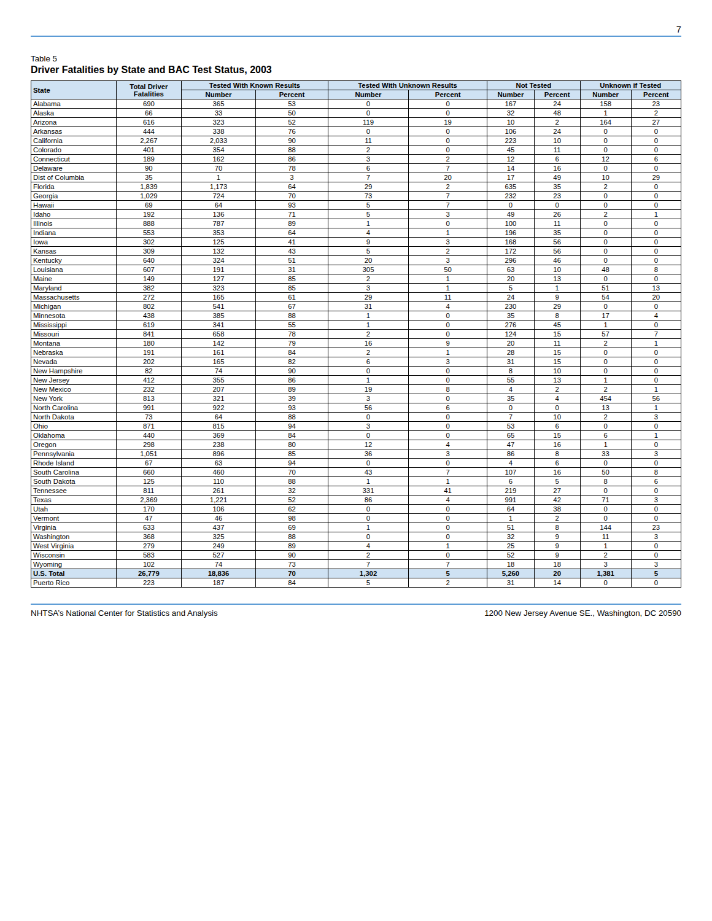7
Table 5
Driver Fatalities by State and BAC Test Status, 2003
| State | Total Driver Fatalities | Tested With Known Results | Tested With Unknown Results | Not Tested | Unknown if Tested |
| --- | --- | --- | --- | --- | --- |
| Number | Percent | Number | Percent | Number | Percent | Number | Percent |
| Alabama | 690 | 365 | 53 | 0 | 0 | 167 | 24 | 158 | 23 |
| Alaska | 66 | 33 | 50 | 0 | 0 | 32 | 48 | 1 | 2 |
| Arizona | 616 | 323 | 52 | 119 | 19 | 10 | 2 | 164 | 27 |
| Arkansas | 444 | 338 | 76 | 0 | 0 | 106 | 24 | 0 | 0 |
| California | 2,267 | 2,033 | 90 | 11 | 0 | 223 | 10 | 0 | 0 |
| Colorado | 401 | 354 | 88 | 2 | 0 | 45 | 11 | 0 | 0 |
| Connecticut | 189 | 162 | 86 | 3 | 2 | 12 | 6 | 12 | 6 |
| Delaware | 90 | 70 | 78 | 6 | 7 | 14 | 16 | 0 | 0 |
| Dist of Columbia | 35 | 1 | 3 | 7 | 20 | 17 | 49 | 10 | 29 |
| Florida | 1,839 | 1,173 | 64 | 29 | 2 | 635 | 35 | 2 | 0 |
| Georgia | 1,029 | 724 | 70 | 73 | 7 | 232 | 23 | 0 | 0 |
| Hawaii | 69 | 64 | 93 | 5 | 7 | 0 | 0 | 0 | 0 |
| Idaho | 192 | 136 | 71 | 5 | 3 | 49 | 26 | 2 | 1 |
| Illinois | 888 | 787 | 89 | 1 | 0 | 100 | 11 | 0 | 0 |
| Indiana | 553 | 353 | 64 | 4 | 1 | 196 | 35 | 0 | 0 |
| Iowa | 302 | 125 | 41 | 9 | 3 | 168 | 56 | 0 | 0 |
| Kansas | 309 | 132 | 43 | 5 | 2 | 172 | 56 | 0 | 0 |
| Kentucky | 640 | 324 | 51 | 20 | 3 | 296 | 46 | 0 | 0 |
| Louisiana | 607 | 191 | 31 | 305 | 50 | 63 | 10 | 48 | 8 |
| Maine | 149 | 127 | 85 | 2 | 1 | 20 | 13 | 0 | 0 |
| Maryland | 382 | 323 | 85 | 3 | 1 | 5 | 1 | 51 | 13 |
| Massachusetts | 272 | 165 | 61 | 29 | 11 | 24 | 9 | 54 | 20 |
| Michigan | 802 | 541 | 67 | 31 | 4 | 230 | 29 | 0 | 0 |
| Minnesota | 438 | 385 | 88 | 1 | 0 | 35 | 8 | 17 | 4 |
| Mississippi | 619 | 341 | 55 | 1 | 0 | 276 | 45 | 1 | 0 |
| Missouri | 841 | 658 | 78 | 2 | 0 | 124 | 15 | 57 | 7 |
| Montana | 180 | 142 | 79 | 16 | 9 | 20 | 11 | 2 | 1 |
| Nebraska | 191 | 161 | 84 | 2 | 1 | 28 | 15 | 0 | 0 |
| Nevada | 202 | 165 | 82 | 6 | 3 | 31 | 15 | 0 | 0 |
| New Hampshire | 82 | 74 | 90 | 0 | 0 | 8 | 10 | 0 | 0 |
| New Jersey | 412 | 355 | 86 | 1 | 0 | 55 | 13 | 1 | 0 |
| New Mexico | 232 | 207 | 89 | 19 | 8 | 4 | 2 | 2 | 1 |
| New York | 813 | 321 | 39 | 3 | 0 | 35 | 4 | 454 | 56 |
| North Carolina | 991 | 922 | 93 | 56 | 6 | 0 | 0 | 13 | 1 |
| North Dakota | 73 | 64 | 88 | 0 | 0 | 7 | 10 | 2 | 3 |
| Ohio | 871 | 815 | 94 | 3 | 0 | 53 | 6 | 0 | 0 |
| Oklahoma | 440 | 369 | 84 | 0 | 0 | 65 | 15 | 6 | 1 |
| Oregon | 298 | 238 | 80 | 12 | 4 | 47 | 16 | 1 | 0 |
| Pennsylvania | 1,051 | 896 | 85 | 36 | 3 | 86 | 8 | 33 | 3 |
| Rhode Island | 67 | 63 | 94 | 0 | 0 | 4 | 6 | 0 | 0 |
| South Carolina | 660 | 460 | 70 | 43 | 7 | 107 | 16 | 50 | 8 |
| South Dakota | 125 | 110 | 88 | 1 | 1 | 6 | 5 | 8 | 6 |
| Tennessee | 811 | 261 | 32 | 331 | 41 | 219 | 27 | 0 | 0 |
| Texas | 2,369 | 1,221 | 52 | 86 | 4 | 991 | 42 | 71 | 3 |
| Utah | 170 | 106 | 62 | 0 | 0 | 64 | 38 | 0 | 0 |
| Vermont | 47 | 46 | 98 | 0 | 0 | 1 | 2 | 0 | 0 |
| Virginia | 633 | 437 | 69 | 1 | 0 | 51 | 8 | 144 | 23 |
| Washington | 368 | 325 | 88 | 0 | 0 | 32 | 9 | 11 | 3 |
| West Virginia | 279 | 249 | 89 | 4 | 1 | 25 | 9 | 1 | 0 |
| Wisconsin | 583 | 527 | 90 | 2 | 0 | 52 | 9 | 2 | 0 |
| Wyoming | 102 | 74 | 73 | 7 | 7 | 18 | 18 | 3 | 3 |
| U.S. Total | 26,779 | 18,836 | 70 | 1,302 | 5 | 5,260 | 20 | 1,381 | 5 |
| Puerto Rico | 223 | 187 | 84 | 5 | 2 | 31 | 14 | 0 | 0 |
NHTSA’s National Center for Statistics and Analysis 1200 New Jersey Avenue SE., Washington, DC 20590